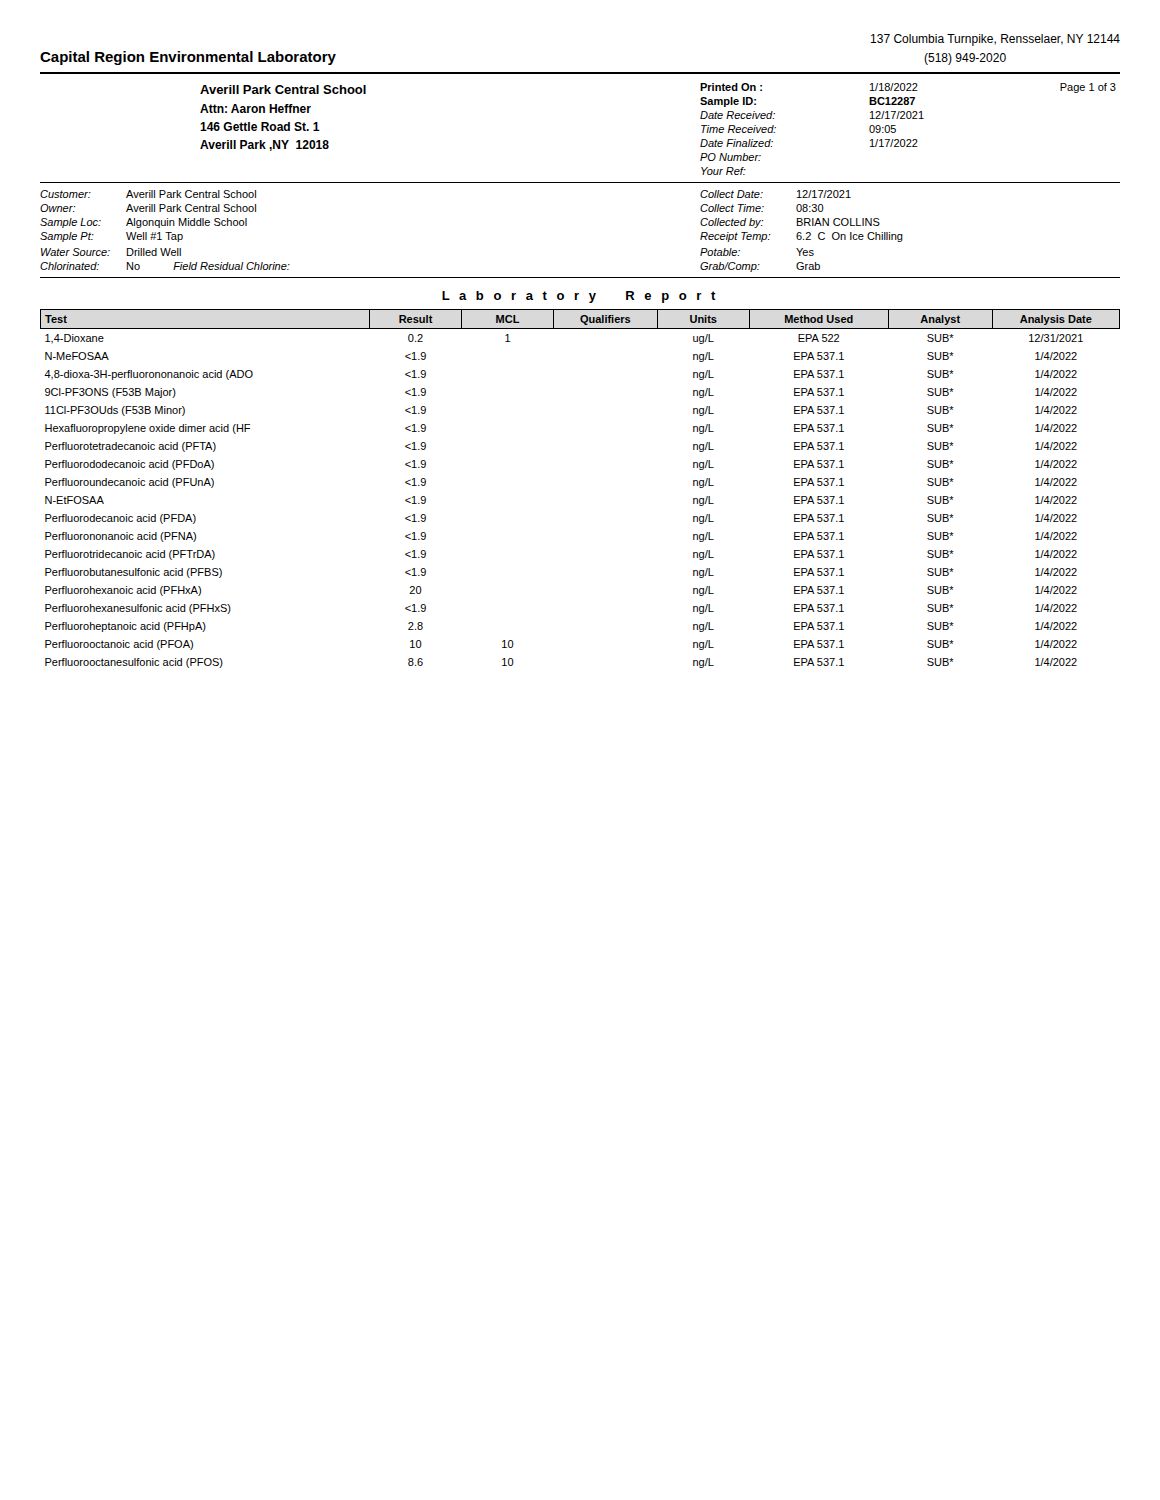Capital Region Environmental Laboratory
137 Columbia Turnpike, Rensselaer, NY 12144 (518) 949-2020
Averill Park Central School
Attn: Aaron Heffner
146 Gettle Road St. 1
Averill Park ,NY 12018
| Printed On : | 1/18/2022 | Page 1 of 3 |
| Sample ID: | BC12287 | |
| Date Received: | 12/17/2021 | |
| Time Received: | 09:05 | |
| Date Finalized: | 1/17/2022 | |
| PO Number: | | |
| Your Ref: | | |
| Customer: | Averill Park Central School |
| Owner: | Averill Park Central School |
| Sample Loc: | Algonquin Middle School |
| Sample Pt: | Well #1 Tap |
| Collect Date: | 12/17/2021 |
| Collect Time: | 08:30 |
| Collected by: | BRIAN COLLINS |
| Receipt Temp: | 6.2 C On Ice Chilling |
| Water Source: | Drilled Well |
| Chlorinated: | No Field Residual Chlorine: |
| Potable: | Yes |
| Grab/Comp: | Grab |
L a b o r a t o r y R e p o r t
| Test | Result | MCL | Qualifiers | Units | Method Used | Analyst | Analysis Date |
| --- | --- | --- | --- | --- | --- | --- | --- |
| 1,4-Dioxane | 0.2 | 1 | | ug/L | EPA 522 | SUB* | 12/31/2021 |
| N-MeFOSAA | <1.9 | | | ng/L | EPA 537.1 | SUB* | 1/4/2022 |
| 4,8-dioxa-3H-perfluorononanoic acid (ADO | <1.9 | | | ng/L | EPA 537.1 | SUB* | 1/4/2022 |
| 9Cl-PF3ONS (F53B Major) | <1.9 | | | ng/L | EPA 537.1 | SUB* | 1/4/2022 |
| 11Cl-PF3OUds (F53B Minor) | <1.9 | | | ng/L | EPA 537.1 | SUB* | 1/4/2022 |
| Hexafluoropropylene oxide dimer acid (HF | <1.9 | | | ng/L | EPA 537.1 | SUB* | 1/4/2022 |
| Perfluorotetradecanoic acid (PFTA) | <1.9 | | | ng/L | EPA 537.1 | SUB* | 1/4/2022 |
| Perfluorododecanoic acid (PFDoA) | <1.9 | | | ng/L | EPA 537.1 | SUB* | 1/4/2022 |
| Perfluoroundecanoic acid (PFUnA) | <1.9 | | | ng/L | EPA 537.1 | SUB* | 1/4/2022 |
| N-EtFOSAA | <1.9 | | | ng/L | EPA 537.1 | SUB* | 1/4/2022 |
| Perfluorodecanoic acid (PFDA) | <1.9 | | | ng/L | EPA 537.1 | SUB* | 1/4/2022 |
| Perfluorononanoic acid (PFNA) | <1.9 | | | ng/L | EPA 537.1 | SUB* | 1/4/2022 |
| Perfluorotridecanoic acid (PFTrDA) | <1.9 | | | ng/L | EPA 537.1 | SUB* | 1/4/2022 |
| Perfluorobutanesulfonic acid (PFBS) | <1.9 | | | ng/L | EPA 537.1 | SUB* | 1/4/2022 |
| Perfluorohexanoic acid (PFHxA) | 20 | | | ng/L | EPA 537.1 | SUB* | 1/4/2022 |
| Perfluorohexanesulfonic acid (PFHxS) | <1.9 | | | ng/L | EPA 537.1 | SUB* | 1/4/2022 |
| Perfluoroheptanoic acid (PFHpA) | 2.8 | | | ng/L | EPA 537.1 | SUB* | 1/4/2022 |
| Perfluorooctanoic acid (PFOA) | 10 | 10 | | ng/L | EPA 537.1 | SUB* | 1/4/2022 |
| Perfluorooctanesulfonic acid (PFOS) | 8.6 | 10 | | ng/L | EPA 537.1 | SUB* | 1/4/2022 |